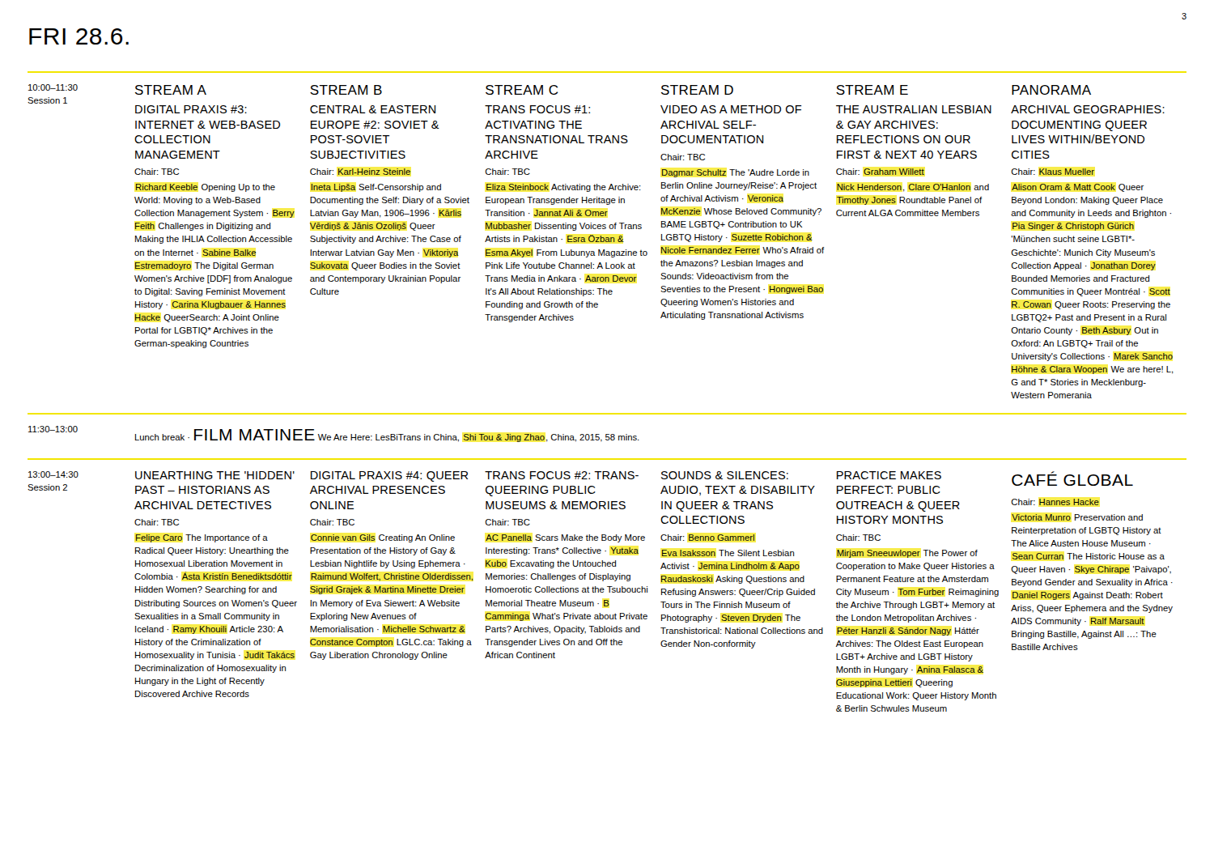3
FRI 28.6.
| 10:00–11:30 Session 1 | STREAM A DIGITAL PRAXIS #3: INTERNET & WEB-BASED COLLECTION MANAGEMENT Chair: TBC Richard Keeble Opening Up to the World: Moving to a Web-Based Collection Management System · Berry Feith Challenges in Digitizing and Making the IHLIA Collection Accessible on the Internet · Sabine Balke Estremadoyro The Digital German Women's Archive [DDF] from Analogue to Digital: Saving Feminist Movement History · Carina Klugbauer & Hannes Hacke QueerSearch: A Joint Online Portal for LGBTIQ* Archives in the German-speaking Countries | STREAM B CENTRAL & EASTERN EUROPE #2: SOVIET & POST-SOVIET SUBJECTIVITIES Chair: Karl-Heinz Steinle Ineta Lipša Self-Censorship and Documenting the Self: Diary of a Soviet Latvian Gay Man, 1906–1996 · Kārlis Vērdiņš & Jānis Ozoliņš Queer Subjectivity and Archive: The Case of Interwar Latvian Gay Men · Viktoriya Sukovata Queer Bodies in the Soviet and Contemporary Ukrainian Popular Culture | STREAM C TRANS FOCUS #1: ACTIVATING THE TRANSNATIONAL TRANS ARCHIVE Chair: TBC Eliza Steinbock Activating the Archive: European Transgender Heritage in Transition · Jannat Ali & Omer Mubbasher Dissenting Voices of Trans Artists in Pakistan · Esra Özban & Esma Akyel From Lubunya Magazine to Pink Life Youtube Channel: A Look at Trans Media in Ankara · Aaron Devor It's All About Relationships: The Founding and Growth of the Transgender Archives | STREAM D VIDEO AS A METHOD OF ARCHIVAL SELF-DOCUMENTATION Chair: TBC Dagmar Schultz The 'Audre Lorde in Berlin Online Journey/Reise': A Project of Archival Activism · Veronica McKenzie Whose Beloved Community? BAME LGBTQ+ Contribution to UK LGBTQ History · Suzette Robichon & Nicole Fernandez Ferrer Who's Afraid of the Amazons? Lesbian Images and Sounds: Videoactivism from the Seventies to the Present · Hongwei Bao Queering Women's Histories and Articulating Transnational Activisms | STREAM E THE AUSTRALIAN LESBIAN & GAY ARCHIVES: REFLECTIONS ON OUR FIRST & NEXT 40 YEARS Chair: Graham Willett Nick Henderson , Clare O'Hanlon and Timothy Jones Roundtable Panel of Current ALGA Committee Members | PANORAMA ARCHIVAL GEOGRAPHIES: DOCUMENTING QUEER LIVES WITHIN/BEYOND CITIES Chair: Klaus Mueller Alison Oram & Matt Cook Queer Beyond London: Making Queer Place and Community in Leeds and Brighton · Pia Singer & Christoph Gürich 'München sucht seine LGBTI*-Geschichte': Munich City Museum's Collection Appeal · Jonathan Dorey Bounded Memories and Fractured Communities in Queer Montréal · Scott R. Cowan Queer Roots: Preserving the LGBTQ2+ Past and Present in a Rural Ontario County · Beth Asbury Out in Oxford: An LGBTQ+ Trail of the University's Collections · Marek Sancho Höhne & Clara Woopen We are here! L, G and T* Stories in Mecklenburg-Western Pomerania |
| 11:30–13:00 | Lunch break · FILM MATINEE We Are Here: LesBiTrans in China, Shi Tou & Jing Zhao , China, 2015, 58 mins. |
| 13:00–14:30 Session 2 | UNEARTHING THE 'HIDDEN' PAST – HISTORIANS AS ARCHIVAL DETECTIVES Chair: TBC Felipe Caro The Importance of a Radical Queer History: Unearthing the Homosexual Liberation Movement in Colombia · Ásta Kristín Benediktsdóttir Hidden Women? Searching for and Distributing Sources on Women's Queer Sexualities in a Small Community in Iceland · Ramy Khouili Article 230: A History of the Criminalization of Homosexuality in Tunisia · Judit Takács Decriminalization of Homosexuality in Hungary in the Light of Recently Discovered Archive Records | DIGITAL PRAXIS #4: QUEER ARCHIVAL PRESENCES ONLINE Chair: TBC Connie van Gils Creating An Online Presentation of the History of Gay & Lesbian Nightlife by Using Ephemera · Raimund Wolfert, Christine Olderdissen, Sigrid Grajek & Martina Minette Dreier In Memory of Eva Siewert: A Website Exploring New Avenues of Memorialisation · Michelle Schwartz & Constance Compton LGLC.ca: Taking a Gay Liberation Chronology Online | TRANS FOCUS #2: TRANS-QUEERING PUBLIC MUSEUMS & MEMORIES Chair: TBC AC Panella Scars Make the Body More Interesting: Trans* Collective · Yutaka Kubo Excavating the Untouched Memories: Challenges of Displaying Homoerotic Collections at the Tsubouchi Memorial Theatre Museum · B Camminga What's Private about Private Parts? Archives, Opacity, Tabloids and Transgender Lives On and Off the African Continent | SOUNDS & SILENCES: AUDIO, TEXT & DISABILITY IN QUEER & TRANS COLLECTIONS Chair: Benno Gammerl Eva Isaksson The Silent Lesbian Activist · Jemina Lindholm & Aapo Raudaskoski Asking Questions and Refusing Answers: Queer/Crip Guided Tours in The Finnish Museum of Photography · Steven Dryden The Transhistorical: National Collections and Gender Non-conformity | PRACTICE MAKES PERFECT: PUBLIC OUTREACH & QUEER HISTORY MONTHS Chair: TBC Mirjam Sneeuwloper The Power of Cooperation to Make Queer Histories a Permanent Feature at the Amsterdam City Museum · Tom Furber Reimagining the Archive Through LGBT+ Memory at the London Metropolitan Archives · Péter Hanzli & Sándor Nagy Háttér Archives: The Oldest East European LGBT+ Archive and LGBT History Month in Hungary · Anina Falasca & Giuseppina Lettieri Queering Educational Work: Queer History Month & Berlin Schwules Museum | CAFÉ GLOBAL Chair: Hannes Hacke Victoria Munro Preservation and Reinterpretation of LGBTQ History at The Alice Austen House Museum · Sean Curran The Historic House as a Queer Haven · Skye Chirape 'Paivapo', Beyond Gender and Sexuality in Africa · Daniel Rogers Against Death: Robert Ariss, Queer Ephemera and the Sydney AIDS Community · Ralf Marsault Bringing Bastille, Against All …: The Bastille Archives |